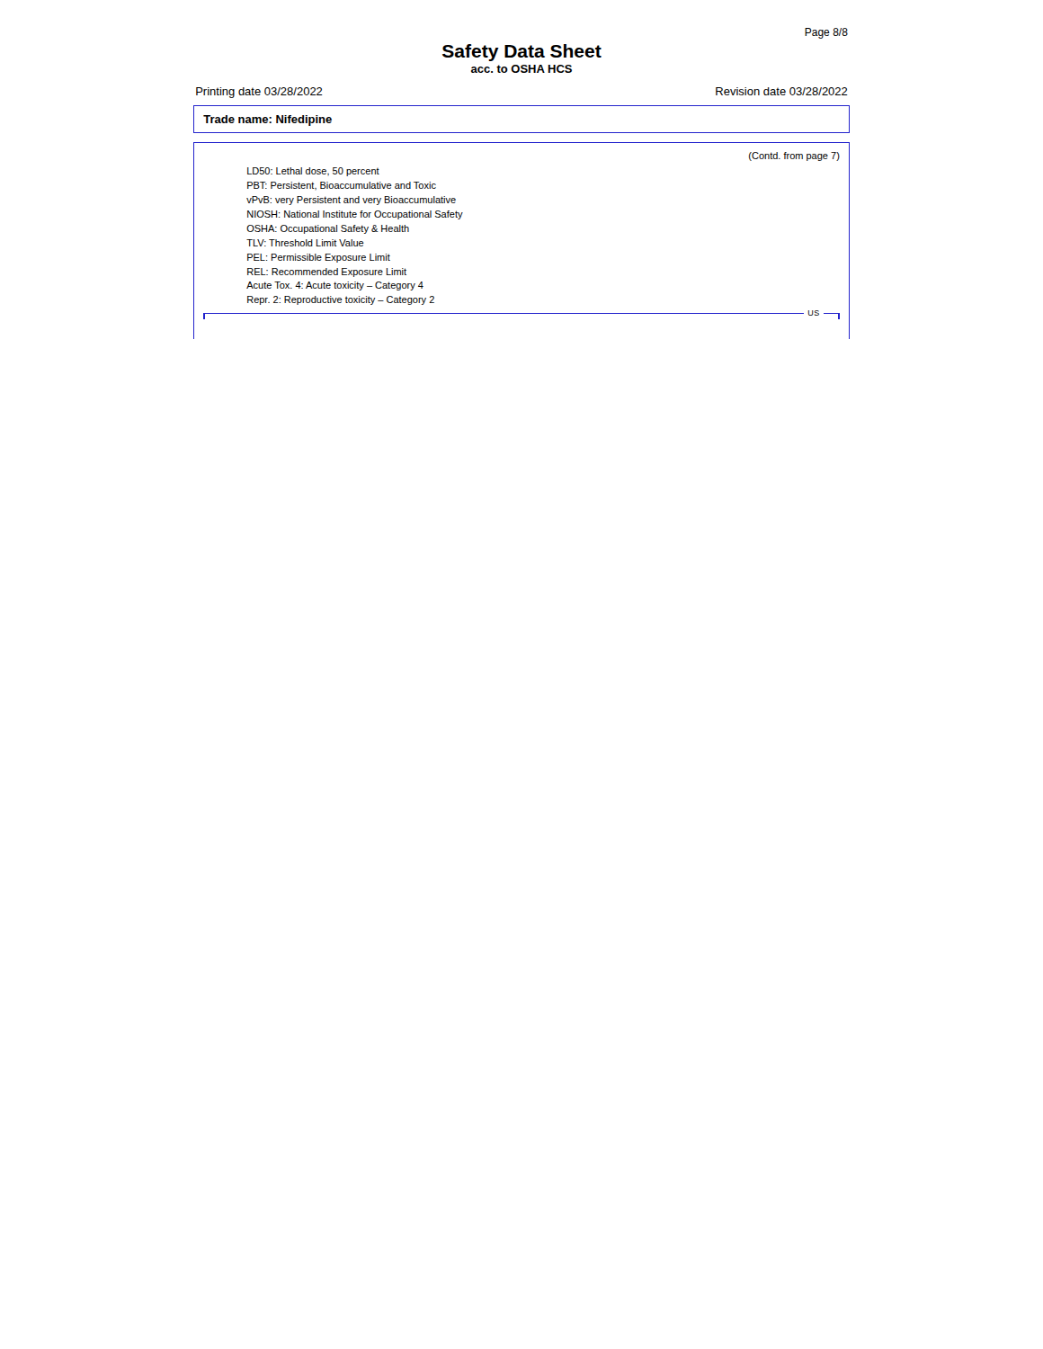Page 8/8
Safety Data Sheet
acc. to OSHA HCS
Printing date 03/28/2022 Revision date 03/28/2022
Trade name: Nifedipine
(Contd. from page 7)
LD50: Lethal dose, 50 percent
PBT: Persistent, Bioaccumulative and Toxic
vPvB: very Persistent and very Bioaccumulative
NIOSH: National Institute for Occupational Safety
OSHA: Occupational Safety & Health
TLV: Threshold Limit Value
PEL: Permissible Exposure Limit
REL: Recommended Exposure Limit
Acute Tox. 4: Acute toxicity – Category 4
Repr. 2: Reproductive toxicity – Category 2
US